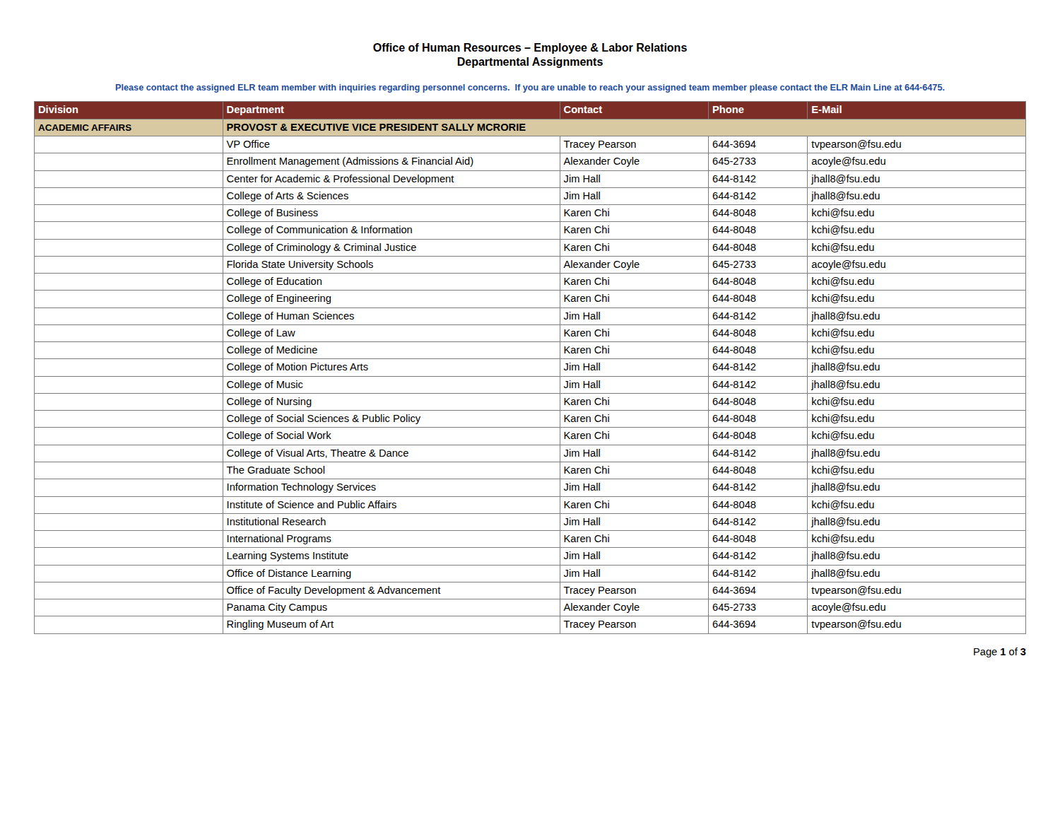Office of Human Resources – Employee & Labor Relations
Departmental Assignments
Please contact the assigned ELR team member with inquiries regarding personnel concerns. If you are unable to reach your assigned team member please contact the ELR Main Line at 644-6475.
| Division | Department | Contact | Phone | E-Mail |
| --- | --- | --- | --- | --- |
| ACADEMIC AFFAIRS | PROVOST & EXECUTIVE VICE PRESIDENT SALLY MCRORIE |
| | VP Office | Tracey Pearson | 644-3694 | tvpearson@fsu.edu |
| | Enrollment Management (Admissions & Financial Aid) | Alexander Coyle | 645-2733 | acoyle@fsu.edu |
| | Center for Academic & Professional Development | Jim Hall | 644-8142 | jhall8@fsu.edu |
| | College of Arts & Sciences | Jim Hall | 644-8142 | jhall8@fsu.edu |
| | College of Business | Karen Chi | 644-8048 | kchi@fsu.edu |
| | College of Communication & Information | Karen Chi | 644-8048 | kchi@fsu.edu |
| | College of Criminology & Criminal Justice | Karen Chi | 644-8048 | kchi@fsu.edu |
| | Florida State University Schools | Alexander Coyle | 645-2733 | acoyle@fsu.edu |
| | College of Education | Karen Chi | 644-8048 | kchi@fsu.edu |
| | College of Engineering | Karen Chi | 644-8048 | kchi@fsu.edu |
| | College of Human Sciences | Jim Hall | 644-8142 | jhall8@fsu.edu |
| | College of Law | Karen Chi | 644-8048 | kchi@fsu.edu |
| | College of Medicine | Karen Chi | 644-8048 | kchi@fsu.edu |
| | College of Motion Pictures Arts | Jim Hall | 644-8142 | jhall8@fsu.edu |
| | College of Music | Jim Hall | 644-8142 | jhall8@fsu.edu |
| | College of Nursing | Karen Chi | 644-8048 | kchi@fsu.edu |
| | College of Social Sciences & Public Policy | Karen Chi | 644-8048 | kchi@fsu.edu |
| | College of Social Work | Karen Chi | 644-8048 | kchi@fsu.edu |
| | College of Visual Arts, Theatre & Dance | Jim Hall | 644-8142 | jhall8@fsu.edu |
| | The Graduate School | Karen Chi | 644-8048 | kchi@fsu.edu |
| | Information Technology Services | Jim Hall | 644-8142 | jhall8@fsu.edu |
| | Institute of Science and Public Affairs | Karen Chi | 644-8048 | kchi@fsu.edu |
| | Institutional Research | Jim Hall | 644-8142 | jhall8@fsu.edu |
| | International Programs | Karen Chi | 644-8048 | kchi@fsu.edu |
| | Learning Systems Institute | Jim Hall | 644-8142 | jhall8@fsu.edu |
| | Office of Distance Learning | Jim Hall | 644-8142 | jhall8@fsu.edu |
| | Office of Faculty Development & Advancement | Tracey Pearson | 644-3694 | tvpearson@fsu.edu |
| | Panama City Campus | Alexander Coyle | 645-2733 | acoyle@fsu.edu |
| | Ringling Museum of Art | Tracey Pearson | 644-3694 | tvpearson@fsu.edu |
Page 1 of 3